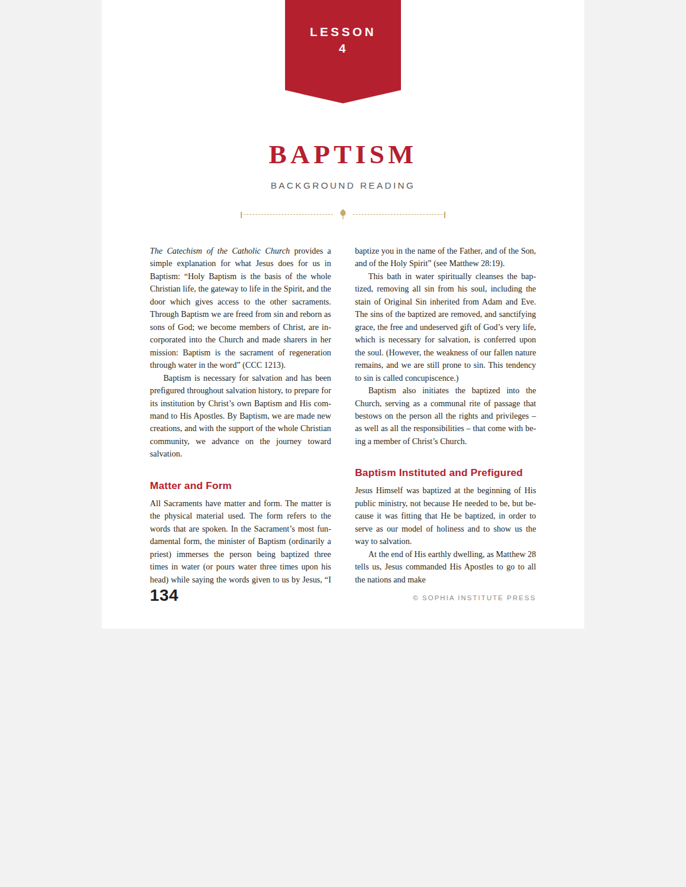LESSON 4
Baptism
Background Reading
The Catechism of the Catholic Church provides a simple explanation for what Jesus does for us in Baptism: “Holy Baptism is the basis of the whole Christian life, the gateway to life in the Spirit, and the door which gives access to the other sacraments. Through Baptism we are freed from sin and reborn as sons of God; we become members of Christ, are incorporated into the Church and made sharers in her mission: Baptism is the sacrament of regeneration through water in the word” (CCC 1213).
Baptism is necessary for salvation and has been prefigured throughout salvation history, to prepare for its institution by Christ’s own Baptism and His command to His Apostles. By Baptism, we are made new creations, and with the support of the whole Christian community, we advance on the journey toward salvation.
Matter and Form
All Sacraments have matter and form. The matter is the physical material used. The form refers to the words that are spoken. In the Sacrament’s most fundamental form, the minister of Baptism (ordinarily a priest) immerses the person being baptized three times in water (or pours water three times upon his head) while saying the words given to us by Jesus, “I baptize you in the name of the Father, and of the Son, and of the Holy Spirit” (see Matthew 28:19).
This bath in water spiritually cleanses the baptized, removing all sin from his soul, including the stain of Original Sin inherited from Adam and Eve. The sins of the baptized are removed, and sanctifying grace, the free and undeserved gift of God’s very life, which is necessary for salvation, is conferred upon the soul. (However, the weakness of our fallen nature remains, and we are still prone to sin. This tendency to sin is called concupiscence.)
Baptism also initiates the baptized into the Church, serving as a communal rite of passage that bestows on the person all the rights and privileges – as well as all the responsibilities – that come with being a member of Christ’s Church.
Baptism Instituted and Prefigured
Jesus Himself was baptized at the beginning of His public ministry, not because He needed to be, but because it was fitting that He be baptized, in order to serve as our model of holiness and to show us the way to salvation.
At the end of His earthly dwelling, as Matthew 28 tells us, Jesus commanded His Apostles to go to all the nations and make
134
© Sophia Institute Press